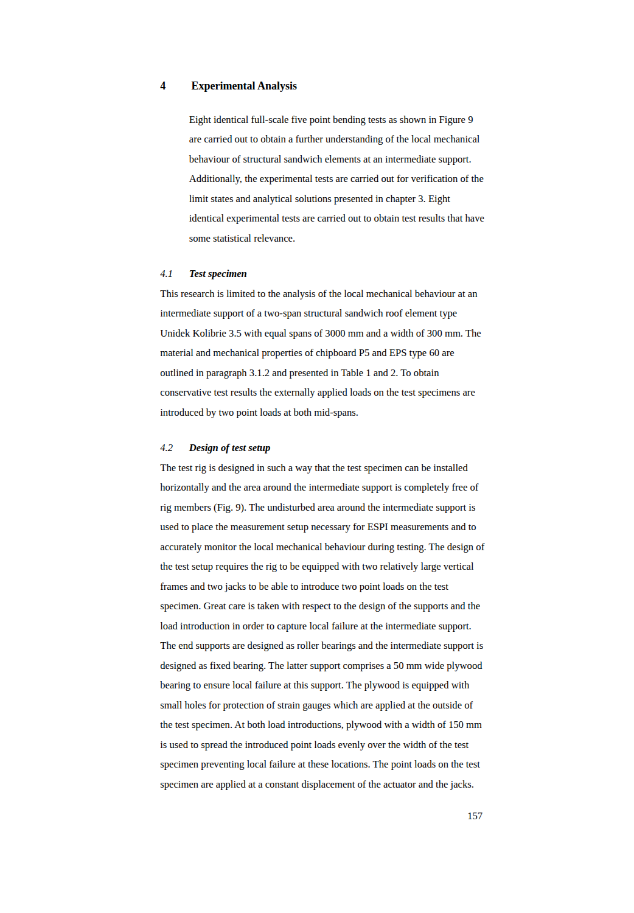4 Experimental Analysis
Eight identical full-scale five point bending tests as shown in Figure 9 are carried out to obtain a further understanding of the local mechanical behaviour of structural sandwich elements at an intermediate support. Additionally, the experimental tests are carried out for verification of the limit states and analytical solutions presented in chapter 3. Eight identical experimental tests are carried out to obtain test results that have some statistical relevance.
4.1 Test specimen
This research is limited to the analysis of the local mechanical behaviour at an intermediate support of a two-span structural sandwich roof element type Unidek Kolibrie 3.5 with equal spans of 3000 mm and a width of 300 mm. The material and mechanical properties of chipboard P5 and EPS type 60 are outlined in paragraph 3.1.2 and presented in Table 1 and 2. To obtain conservative test results the externally applied loads on the test specimens are introduced by two point loads at both mid-spans.
4.2 Design of test setup
The test rig is designed in such a way that the test specimen can be installed horizontally and the area around the intermediate support is completely free of rig members (Fig. 9). The undisturbed area around the intermediate support is used to place the measurement setup necessary for ESPI measurements and to accurately monitor the local mechanical behaviour during testing. The design of the test setup requires the rig to be equipped with two relatively large vertical frames and two jacks to be able to introduce two point loads on the test specimen. Great care is taken with respect to the design of the supports and the load introduction in order to capture local failure at the intermediate support. The end supports are designed as roller bearings and the intermediate support is designed as fixed bearing. The latter support comprises a 50 mm wide plywood bearing to ensure local failure at this support. The plywood is equipped with small holes for protection of strain gauges which are applied at the outside of the test specimen. At both load introductions, plywood with a width of 150 mm is used to spread the introduced point loads evenly over the width of the test specimen preventing local failure at these locations. The point loads on the test specimen are applied at a constant displacement of the actuator and the jacks.
157